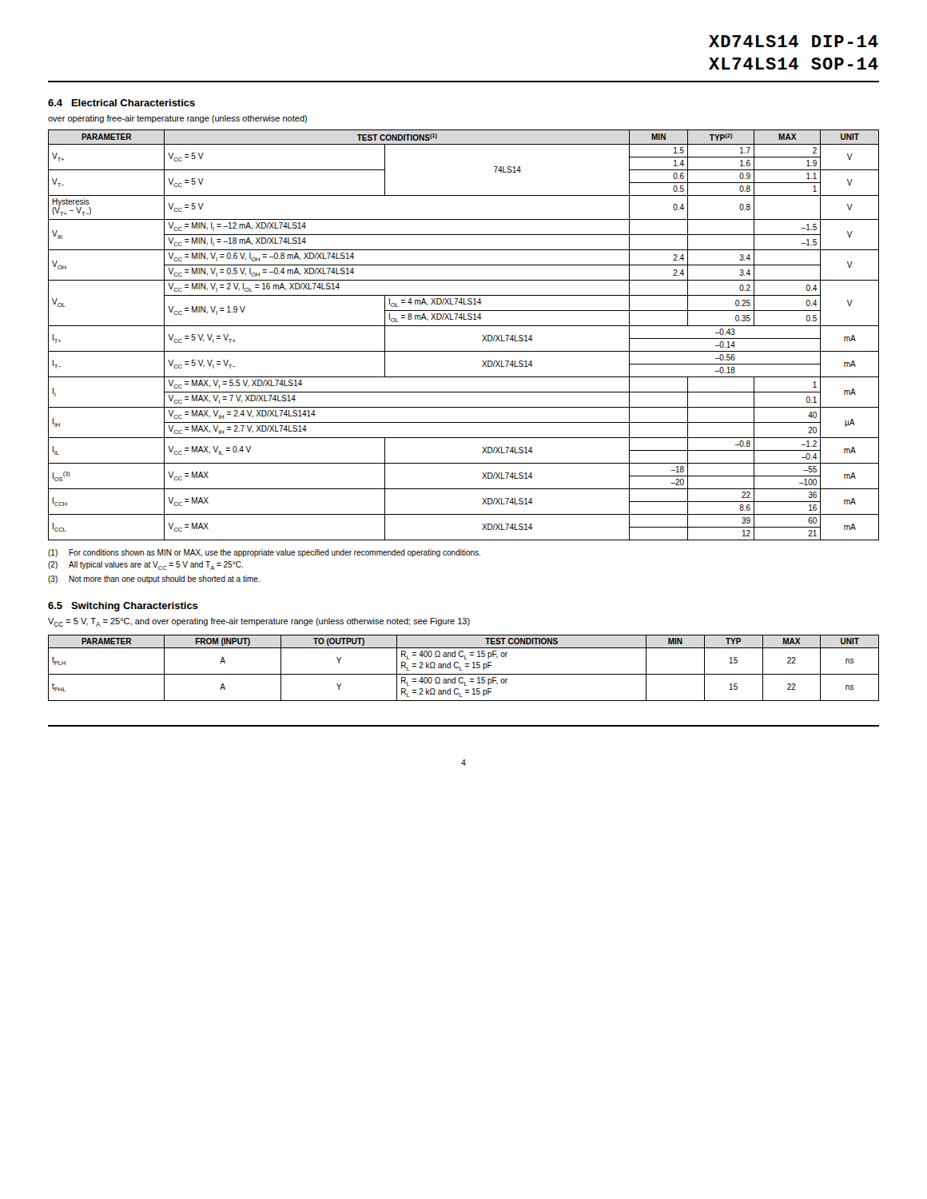XD74LS14 DIP-14
XL74LS14 SOP-14
6.4 Electrical Characteristics
over operating free-air temperature range (unless otherwise noted)
| PARAMETER | TEST CONDITIONS (1) | MIN | TYP (2) | MAX | UNIT |
| --- | --- | --- | --- | --- | --- |
| V T+ | V CC = 5 V | 74LS14 | 1.5 | 1.7 | 2 | V |
| 1.4 | 1.6 | 1.9 |
| V T− | V CC = 5 V | 0.6 | 0.9 | 1.1 | V |
| 0.5 | 0.8 | 1 |
| Hysteresis (V T+ − V T− ) | V CC = 5 V | 0.4 | 0.8 | | V |
| V IK | V CC = MIN, I I = –12 mA, XD/XL74LS14 | | | –1.5 | V |
| V CC = MIN, I I = –18 mA, XD/XL74LS14 | | | –1.5 |
| V OH | V CC = MIN, V I = 0.6 V, I OH = –0.8 mA, XD/XL74LS14 | 2.4 | 3.4 | | V |
| V CC = MIN, V I = 0.5 V, I OH = –0.4 mA, XD/XL74LS14 | 2.4 | 3.4 | |
| V OL | V CC = MIN, V I = 2 V, I OL = 16 mA, XD/XL74LS14 | | 0.2 | 0.4 | V |
| V CC = MIN, V I = 1.9 V | I OL = 4 mA, XD/XL74LS14 | | 0.25 | 0.4 |
| I OL = 8 mA, XD/XL74LS14 | | 0.35 | 0.5 |
| I T+ | V CC = 5 V, V I = V T+ | XD/XL74LS14 | –0.43 | mA |
| –0.14 |
| I T− | V CC = 5 V, V I = V T− | XD/XL74LS14 | –0.56 | mA |
| –0.18 |
| I I | V CC = MAX, V I = 5.5 V, XD/XL74LS14 | | | 1 | mA |
| V CC = MAX, V I = 7 V, XD/XL74LS14 | | | 0.1 |
| I IH | V CC = MAX, V IH = 2.4 V, XD/XL74LS1414 | | | 40 | µA |
| V CC = MAX, V IH = 2.7 V, XD/XL74LS14 | | | 20 |
| I IL | V CC = MAX, V IL = 0.4 V | XD/XL74LS14 | | –0.8 | –1.2 | mA |
| | | –0.4 |
| I OS (3) | V CC = MAX | XD/XL74LS14 | –18 | | –55 | mA |
| –20 | | –100 |
| I CCH | V CC = MAX | XD/XL74LS14 | | 22 | 36 | mA |
| | 8.6 | 16 |
| I CCL | V CC = MAX | XD/XL74LS14 | | 39 | 60 | mA |
| | 12 | 21 |
(1) For conditions shown as MIN or MAX, use the appropriate value specified under recommended operating conditions.
(2) All typical values are at VCC = 5 V and TA = 25°C.
(3) Not more than one output should be shorted at a time.
6.5 Switching Characteristics
VCC = 5 V, TA = 25°C, and over operating free-air temperature range (unless otherwise noted; see Figure 13)
| PARAMETER | FROM (INPUT) | TO (OUTPUT) | TEST CONDITIONS | MIN | TYP | MAX | UNIT |
| --- | --- | --- | --- | --- | --- | --- | --- |
| t PLH | A | Y | R L = 400 Ω and C L = 15 pF, or R L = 2 kΩ and C L = 15 pF | | 15 | 22 | ns |
| t PHL | A | Y | R L = 400 Ω and C L = 15 pF, or R L = 2 kΩ and C L = 15 pF | | 15 | 22 | ns |
4